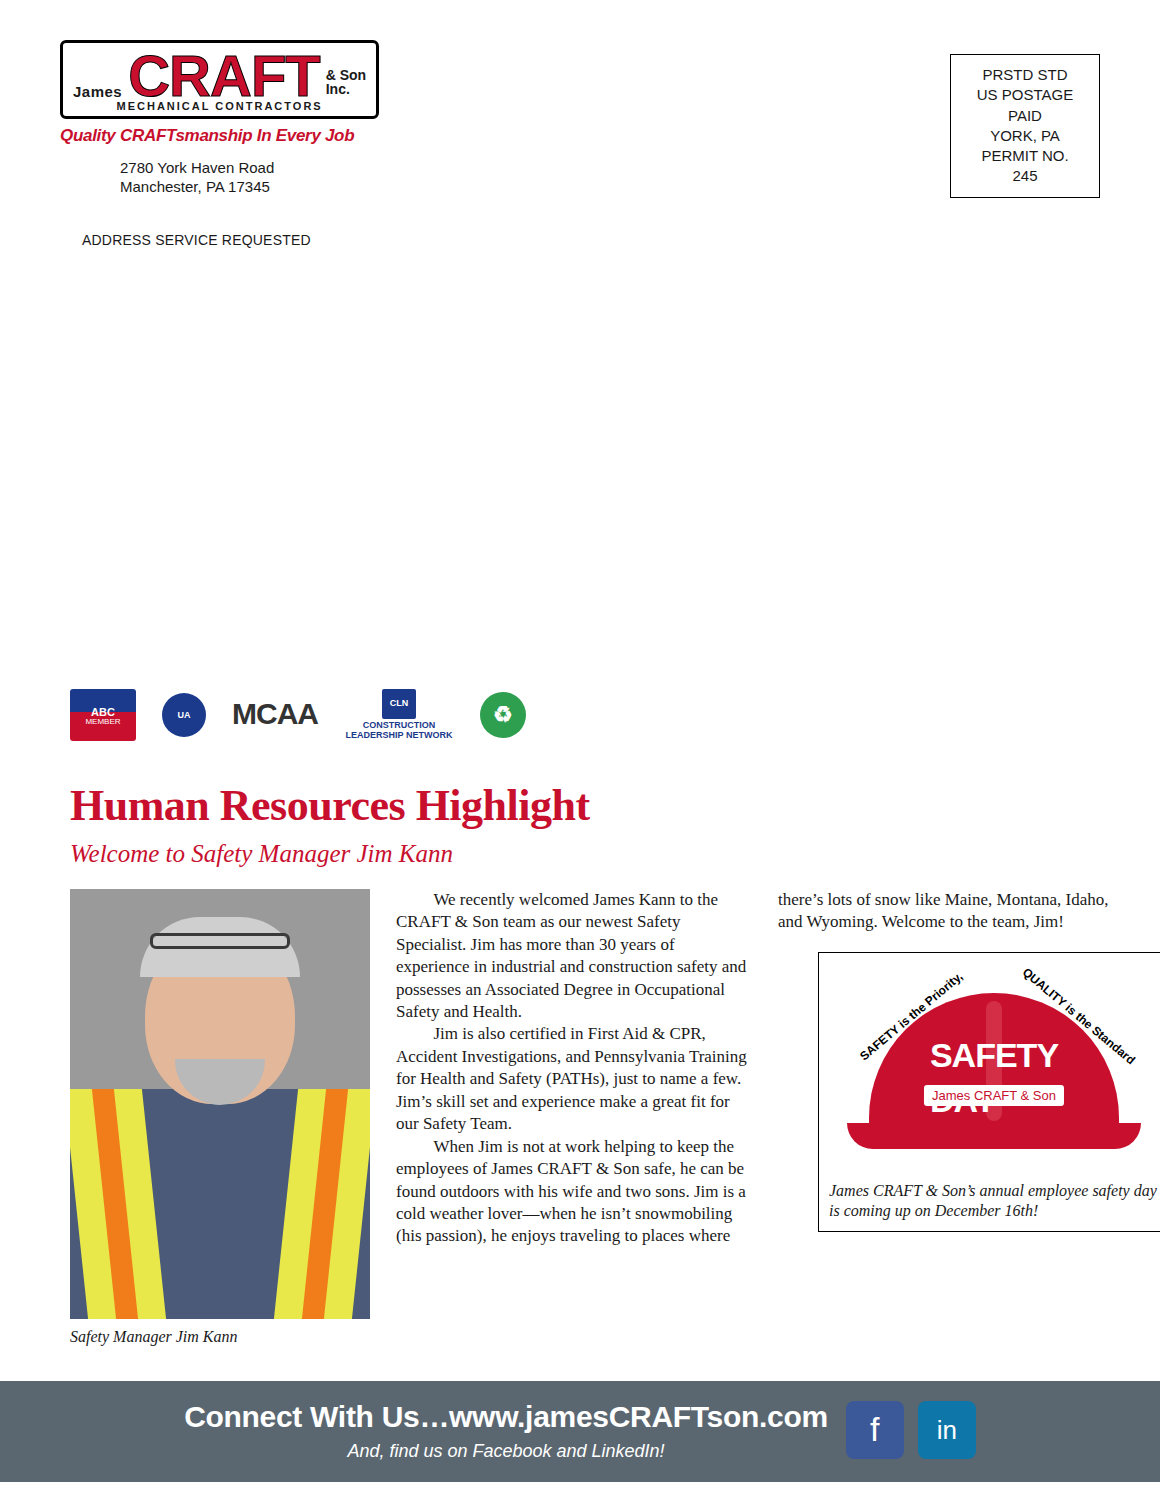James CRAFT & Son
Inc.
MECHANICAL CONTRACTORS
Quality CRAFTsmanship In Every Job
2780 York Haven Road
Manchester, PA 17345
ADDRESS SERVICE REQUESTED
PRSTD STD
US POSTAGE
PAID
YORK, PA
PERMIT NO. 245
ABCMEMBER
UA
MCAA
CLN
CONSTRUCTION
LEADERSHIP NETWORK
♻
Human Resources Highlight
Welcome to Safety Manager Jim Kann
Safety Manager Jim Kann
We recently welcomed James Kann to the CRAFT & Son team as our newest Safety Specialist. Jim has more than 30 years of experience in industrial and construction safety and possesses an Associated Degree in Occupational Safety and Health.
Jim is also certified in First Aid & CPR, Accident Investigations, and Pennsylvania Training for Health and Safety (PATHs), just to name a few. Jim’s skill set and experience make a great fit for our Safety Team.
When Jim is not at work helping to keep the employees of James CRAFT & Son safe, he can be found outdoors with his wife and two sons. Jim is a cold weather lover—when he isn’t snowmobiling (his passion), he enjoys traveling to places where there’s lots of snow like Maine, Montana, Idaho, and Wyoming. Welcome to the team, Jim!
SAFETY is the Priority, QUALITY is the Standard
SAFETY
DAY
James CRAFT & Son
James CRAFT & Son’s annual employee safety day is coming up on December 16th!
Connect With Us…www.jamesCRAFTson.com
And, find us on Facebook and LinkedIn!
f
in